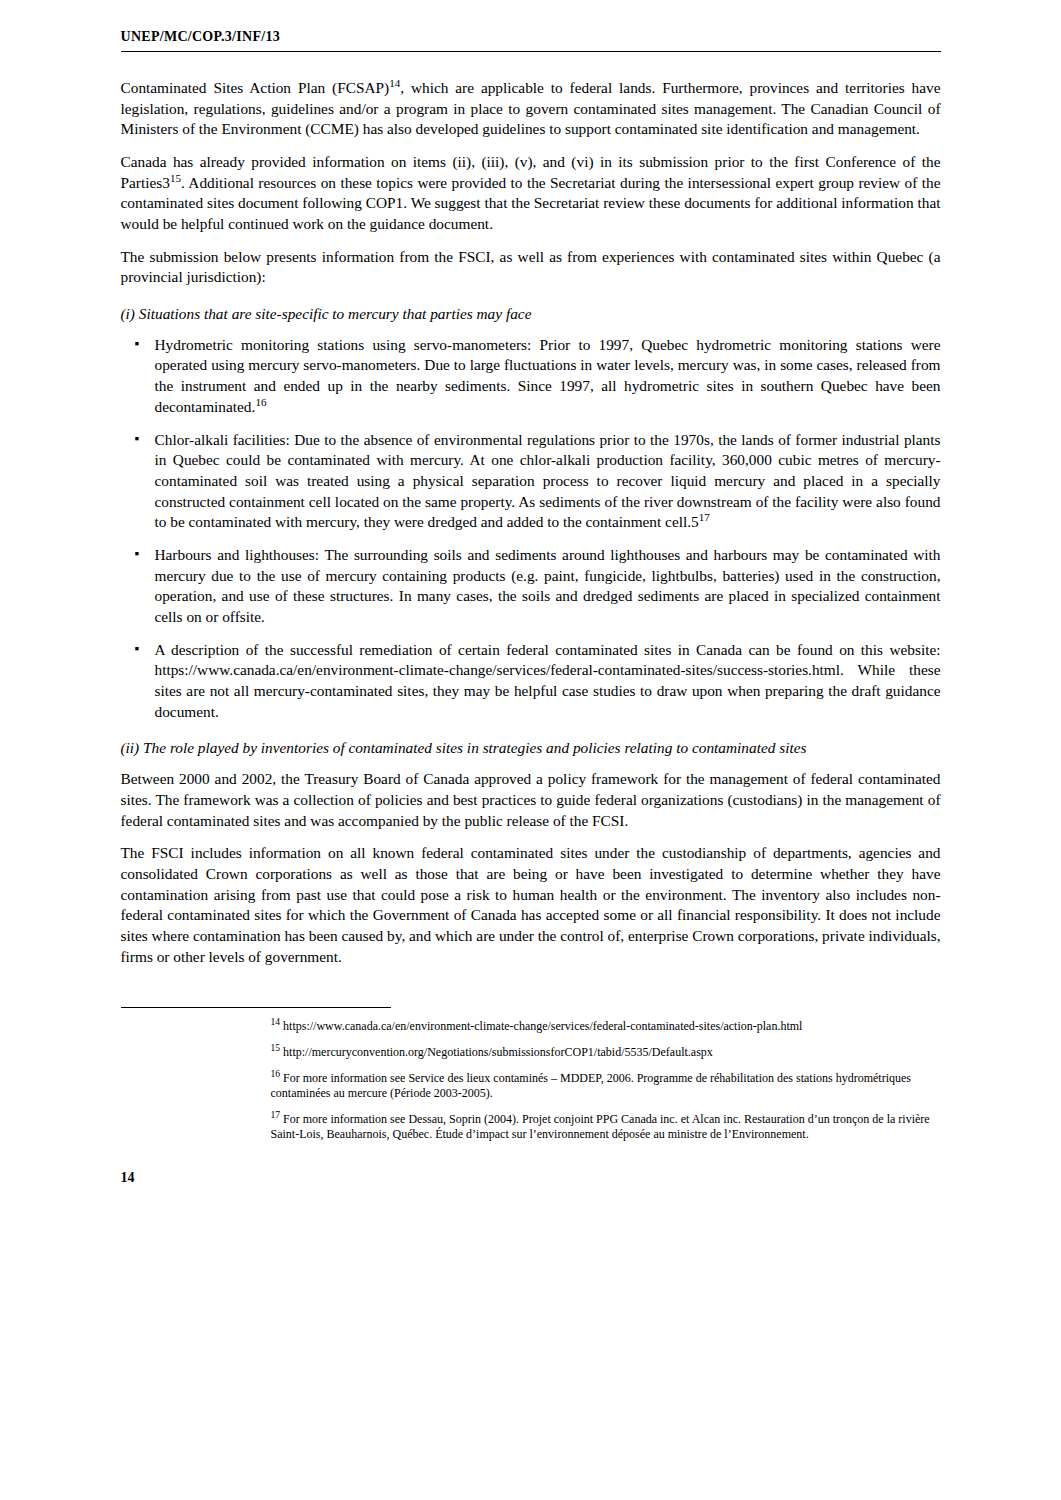UNEP/MC/COP.3/INF/13
Contaminated Sites Action Plan (FCSAP)14, which are applicable to federal lands. Furthermore, provinces and territories have legislation, regulations, guidelines and/or a program in place to govern contaminated sites management. The Canadian Council of Ministers of the Environment (CCME) has also developed guidelines to support contaminated site identification and management.
Canada has already provided information on items (ii), (iii), (v), and (vi) in its submission prior to the first Conference of the Parties315. Additional resources on these topics were provided to the Secretariat during the intersessional expert group review of the contaminated sites document following COP1. We suggest that the Secretariat review these documents for additional information that would be helpful continued work on the guidance document.
The submission below presents information from the FSCI, as well as from experiences with contaminated sites within Quebec (a provincial jurisdiction):
(i) Situations that are site-specific to mercury that parties may face
Hydrometric monitoring stations using servo-manometers: Prior to 1997, Quebec hydrometric monitoring stations were operated using mercury servo-manometers. Due to large fluctuations in water levels, mercury was, in some cases, released from the instrument and ended up in the nearby sediments. Since 1997, all hydrometric sites in southern Quebec have been decontaminated.16
Chlor-alkali facilities: Due to the absence of environmental regulations prior to the 1970s, the lands of former industrial plants in Quebec could be contaminated with mercury. At one chlor-alkali production facility, 360,000 cubic metres of mercury-contaminated soil was treated using a physical separation process to recover liquid mercury and placed in a specially constructed containment cell located on the same property. As sediments of the river downstream of the facility were also found to be contaminated with mercury, they were dredged and added to the containment cell.517
Harbours and lighthouses: The surrounding soils and sediments around lighthouses and harbours may be contaminated with mercury due to the use of mercury containing products (e.g. paint, fungicide, lightbulbs, batteries) used in the construction, operation, and use of these structures. In many cases, the soils and dredged sediments are placed in specialized containment cells on or offsite.
A description of the successful remediation of certain federal contaminated sites in Canada can be found on this website: https://www.canada.ca/en/environment-climate-change/services/federal-contaminated-sites/success-stories.html. While these sites are not all mercury-contaminated sites, they may be helpful case studies to draw upon when preparing the draft guidance document.
(ii) The role played by inventories of contaminated sites in strategies and policies relating to contaminated sites
Between 2000 and 2002, the Treasury Board of Canada approved a policy framework for the management of federal contaminated sites. The framework was a collection of policies and best practices to guide federal organizations (custodians) in the management of federal contaminated sites and was accompanied by the public release of the FCSI.
The FSCI includes information on all known federal contaminated sites under the custodianship of departments, agencies and consolidated Crown corporations as well as those that are being or have been investigated to determine whether they have contamination arising from past use that could pose a risk to human health or the environment. The inventory also includes non-federal contaminated sites for which the Government of Canada has accepted some or all financial responsibility. It does not include sites where contamination has been caused by, and which are under the control of, enterprise Crown corporations, private individuals, firms or other levels of government.
14 https://www.canada.ca/en/environment-climate-change/services/federal-contaminated-sites/action-plan.html
15 http://mercuryconvention.org/Negotiations/submissionsforCOP1/tabid/5535/Default.aspx
16 For more information see Service des lieux contaminés – MDDEP, 2006. Programme de réhabilitation des stations hydrométriques contaminées au mercure (Période 2003-2005).
17 For more information see Dessau, Soprin (2004). Projet conjoint PPG Canada inc. et Alcan inc. Restauration d’un tronçon de la rivière Saint-Lois, Beauharnois, Québec. Étude d’impact sur l’environnement déposée au ministre de l’Environnement.
14